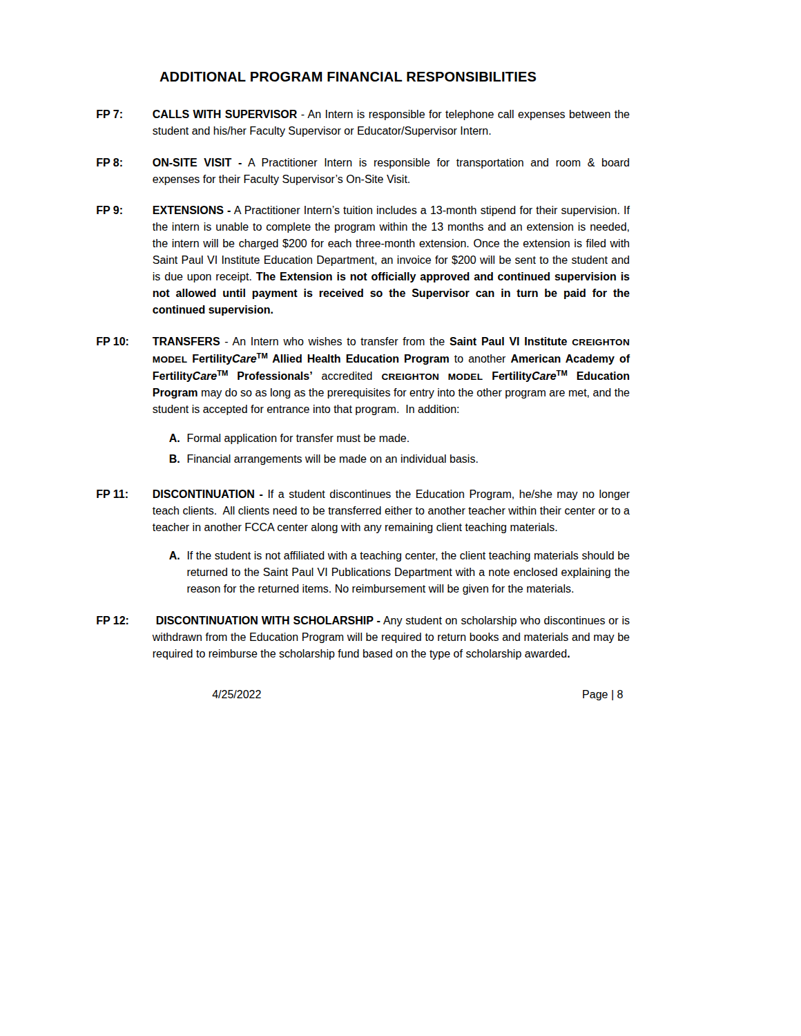ADDITIONAL PROGRAM FINANCIAL RESPONSIBILITIES
FP 7:
CALLS WITH SUPERVISOR - An Intern is responsible for telephone call expenses between the student and his/her Faculty Supervisor or Educator/Supervisor Intern.
FP 8:
ON-SITE VISIT - A Practitioner Intern is responsible for transportation and room & board expenses for their Faculty Supervisor’s On-Site Visit.
FP 9:
EXTENSIONS - A Practitioner Intern’s tuition includes a 13-month stipend for their supervision. If the intern is unable to complete the program within the 13 months and an extension is needed, the intern will be charged $200 for each three-month extension. Once the extension is filed with Saint Paul VI Institute Education Department, an invoice for $200 will be sent to the student and is due upon receipt. The Extension is not officially approved and continued supervision is not allowed until payment is received so the Supervisor can in turn be paid for the continued supervision.
FP 10:
TRANSFERS - An Intern who wishes to transfer from the Saint Paul VI Institute CREIGHTON MODEL FertilityCare TM Allied Health Education Program to another American Academy of FertilityCare TM Professionals’ accredited CREIGHTON MODEL FertilityCare TM Education Program may do so as long as the prerequisites for entry into the other program are met, and the student is accepted for entrance into that program. In addition:
A.
Formal application for transfer must be made.
B.
Financial arrangements will be made on an individual basis.
FP 11:
DISCONTINUATION - If a student discontinues the Education Program, he/she may no longer teach clients. All clients need to be transferred either to another teacher within their center or to a teacher in another FCCA center along with any remaining client teaching materials.
A.
If the student is not affiliated with a teaching center, the client teaching materials should be returned to the Saint Paul VI Publications Department with a note enclosed explaining the reason for the returned items. No reimbursement will be given for the materials.
FP 12:
DISCONTINUATION WITH SCHOLARSHIP - Any student on scholarship who discontinues or is withdrawn from the Education Program will be required to return books and materials and may be required to reimburse the scholarship fund based on the type of scholarship awarded.
4/25/2022
Page | 8